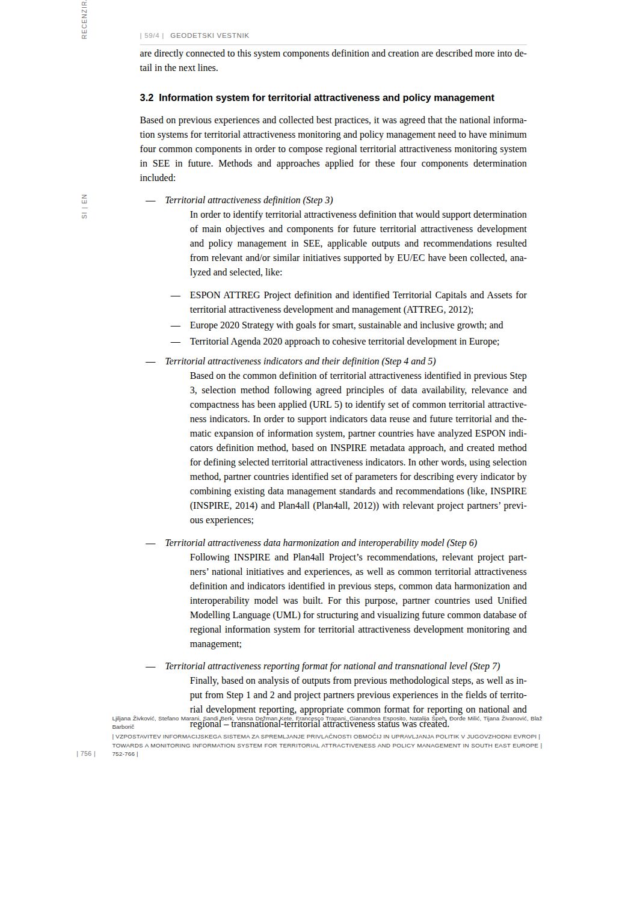| 59/4 |GEODETSKI VESTNIK
RECENZIRANI ČLANKI | PEER-REVIEWED ARTICLES
SI | EN
are directly connected to this system components definition and creation are described more into detail in the next lines.
3.2 Information system for territorial attractiveness and policy management
Based on previous experiences and collected best practices, it was agreed that the national information systems for territorial attractiveness monitoring and policy management need to have minimum four common components in order to compose regional territorial attractiveness monitoring system in SEE in future. Methods and approaches applied for these four components determination included:
Territorial attractiveness definition (Step 3)
In order to identify territorial attractiveness definition that would support determination of main objectives and components for future territorial attractiveness development and policy management in SEE, applicable outputs and recommendations resulted from relevant and/or similar initiatives supported by EU/EC have been collected, analyzed and selected, like:
ESPON ATTREG Project definition and identified Territorial Capitals and Assets for territorial attractiveness development and management (ATTREG, 2012);
Europe 2020 Strategy with goals for smart, sustainable and inclusive growth; and
Territorial Agenda 2020 approach to cohesive territorial development in Europe;
Territorial attractiveness indicators and their definition (Step 4 and 5)
Based on the common definition of territorial attractiveness identified in previous Step 3, selection method following agreed principles of data availability, relevance and compactness has been applied (URL 5) to identify set of common territorial attractiveness indicators. In order to support indicators data reuse and future territorial and thematic expansion of information system, partner countries have analyzed ESPON indicators definition method, based on INSPIRE metadata approach, and created method for defining selected territorial attractiveness indicators. In other words, using selection method, partner countries identified set of parameters for describing every indicator by combining existing data management standards and recommendations (like, INSPIRE (INSPIRE, 2014) and Plan4all (Plan4all, 2012)) with relevant project partners’ previous experiences;
Territorial attractiveness data harmonization and interoperability model (Step 6)
Following INSPIRE and Plan4all Project’s recommendations, relevant project partners’ national initiatives and experiences, as well as common territorial attractiveness definition and indicators identified in previous steps, common data harmonization and interoperability model was built. For this purpose, partner countries used Unified Modelling Language (UML) for structuring and visualizing future common database of regional information system for territorial attractiveness development monitoring and management;
Territorial attractiveness reporting format for national and transnational level (Step 7)
Finally, based on analysis of outputs from previous methodological steps, as well as input from Step 1 and 2 and project partners previous experiences in the fields of territorial development reporting, appropriate common format for reporting on national and regional – transnational-territorial attractiveness status was created.
| 756 |
Ljiljana Živković, Stefano Marani, Sandi Berk, Vesna Dežman Kete, Francesco Trapani, Gianandrea Esposito, Natalija Špeh, Đorđe Milić, Tijana Živanović, Blaž Barborič
| VZPOSTAVITEV INFORMACIJSKEGA SISTEMA ZA SPREMLJANJE PRIVLAČNOSTI OBMOČIJ IN UPRAVLJANJA POLITIK V JUGOVZHODNI EVROPI |
TOWARDS A MONITORING INFORMATION SYSTEM FOR TERRITORIAL ATTRACTIVENESS AND POLICY MANAGEMENT IN SOUTH EAST EUROPE | 752-766 |